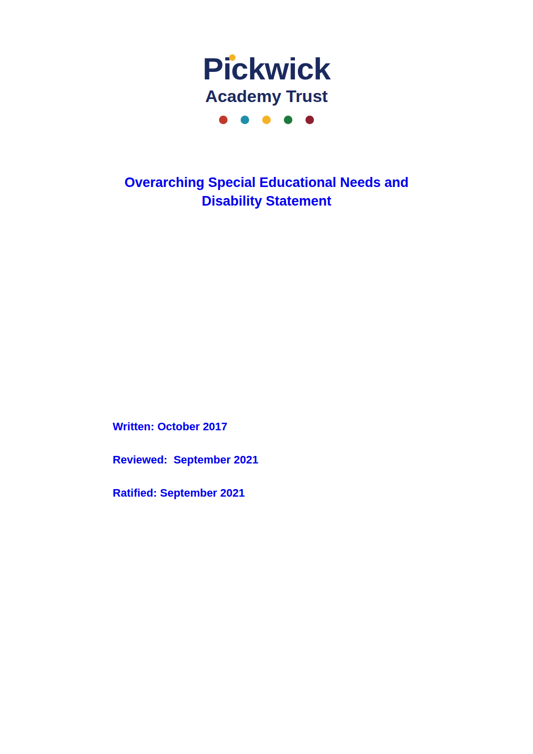P ickwick
Academy Trust
Overarching Special Educational Needs and Disability Statement
Written: October 2017
Reviewed: September 2021
Ratified: September 2021